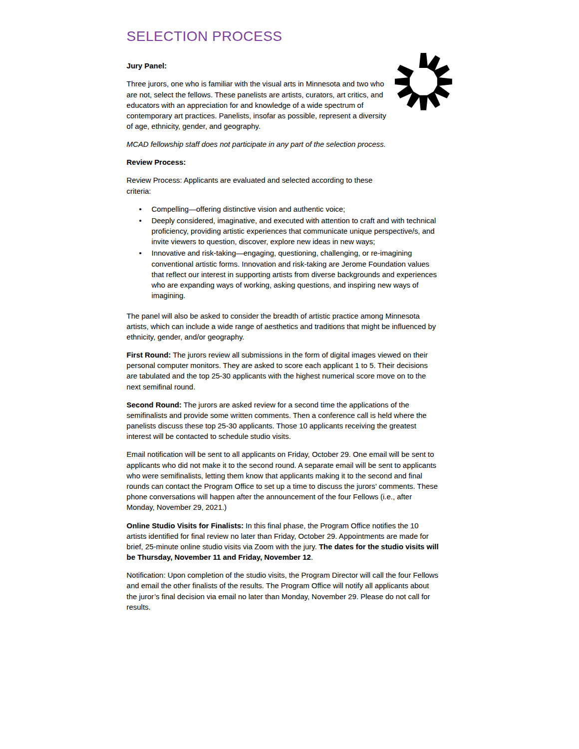SELECTION PROCESS
Jury Panel:
Three jurors, one who is familiar with the visual arts in Minnesota and two who are not, select the fellows. These panelists are artists, curators, art critics, and educators with an appreciation for and knowledge of a wide spectrum of contemporary art practices. Panelists, insofar as possible, represent a diversity of age, ethnicity, gender, and geography.
MCAD fellowship staff does not participate in any part of the selection process.
Review Process:
Review Process: Applicants are evaluated and selected according to these criteria:
Compelling—offering distinctive vision and authentic voice;
Deeply considered, imaginative, and executed with attention to craft and with technical proficiency, providing artistic experiences that communicate unique perspective/s, and invite viewers to question, discover, explore new ideas in new ways;
Innovative and risk-taking—engaging, questioning, challenging, or re-imagining conventional artistic forms. Innovation and risk-taking are Jerome Foundation values that reflect our interest in supporting artists from diverse backgrounds and experiences who are expanding ways of working, asking questions, and inspiring new ways of imagining.
The panel will also be asked to consider the breadth of artistic practice among Minnesota artists, which can include a wide range of aesthetics and traditions that might be influenced by ethnicity, gender, and/or geography.
First Round: The jurors review all submissions in the form of digital images viewed on their personal computer monitors. They are asked to score each applicant 1 to 5. Their decisions are tabulated and the top 25-30 applicants with the highest numerical score move on to the next semifinal round.
Second Round: The jurors are asked review for a second time the applications of the semifinalists and provide some written comments. Then a conference call is held where the panelists discuss these top 25-30 applicants. Those 10 applicants receiving the greatest interest will be contacted to schedule studio visits.
Email notification will be sent to all applicants on Friday, October 29. One email will be sent to applicants who did not make it to the second round. A separate email will be sent to applicants who were semifinalists, letting them know that applicants making it to the second and final rounds can contact the Program Office to set up a time to discuss the jurors’ comments. These phone conversations will happen after the announcement of the four Fellows (i.e., after Monday, November 29, 2021.)
Online Studio Visits for Finalists: In this final phase, the Program Office notifies the 10 artists identified for final review no later than Friday, October 29. Appointments are made for brief, 25-minute online studio visits via Zoom with the jury. The dates for the studio visits will be Thursday, November 11 and Friday, November 12.
Notification: Upon completion of the studio visits, the Program Director will call the four Fellows and email the other finalists of the results. The Program Office will notify all applicants about the juror’s final decision via email no later than Monday, November 29. Please do not call for results.